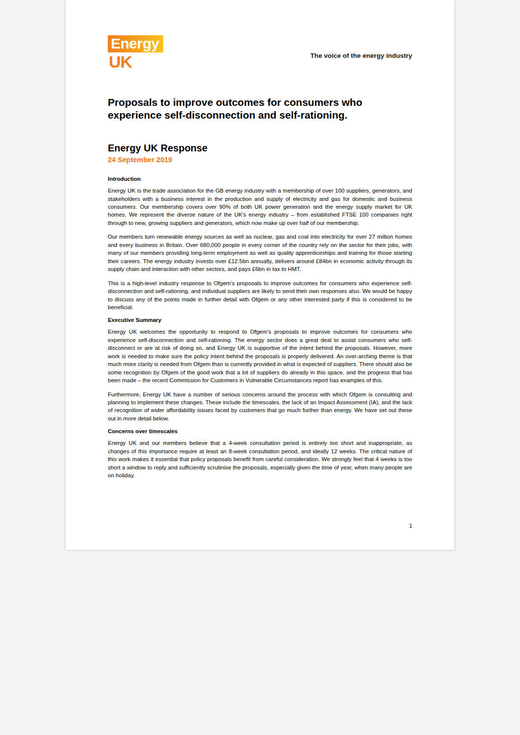Energy UK
The voice of the energy industry
Proposals to improve outcomes for consumers who experience self-disconnection and self-rationing.
Energy UK Response
24 September 2019
Introduction
Energy UK is the trade association for the GB energy industry with a membership of over 100 suppliers, generators, and stakeholders with a business interest in the production and supply of electricity and gas for domestic and business consumers. Our membership covers over 90% of both UK power generation and the energy supply market for UK homes. We represent the diverse nature of the UK's energy industry – from established FTSE 100 companies right through to new, growing suppliers and generators, which now make up over half of our membership.
Our members turn renewable energy sources as well as nuclear, gas and coal into electricity for over 27 million homes and every business in Britain. Over 680,000 people in every corner of the country rely on the sector for their jobs, with many of our members providing long-term employment as well as quality apprenticeships and training for those starting their careers. The energy industry invests over £12.5bn annually, delivers around £84bn in economic activity through its supply chain and interaction with other sectors, and pays £6bn in tax to HMT.
This is a high-level industry response to Ofgem's proposals to improve outcomes for consumers who experience self-disconnection and self-rationing, and individual suppliers are likely to send their own responses also. We would be happy to discuss any of the points made in further detail with Ofgem or any other interested party if this is considered to be beneficial.
Executive Summary
Energy UK welcomes the opportunity to respond to Ofgem's proposals to improve outcomes for consumers who experience self-disconnection and self-rationing. The energy sector does a great deal to assist consumers who self-disconnect or are at risk of doing so, and Energy UK is supportive of the intent behind the proposals. However, more work is needed to make sure the policy intent behind the proposals is properly delivered. An over-arching theme is that much more clarity is needed from Ofgem than is currently provided in what is expected of suppliers. There should also be some recognition by Ofgem of the good work that a lot of suppliers do already in this space, and the progress that has been made – the recent Commission for Customers in Vulnerable Circumstances report has examples of this.
Furthermore, Energy UK have a number of serious concerns around the process with which Ofgem is consulting and planning to implement these changes. These include the timescales, the lack of an Impact Assessment (IA), and the lack of recognition of wider affordability issues faced by customers that go much further than energy. We have set out these out in more detail below.
Concerns over timescales
Energy UK and our members believe that a 4-week consultation period is entirely too short and inappropriate, as changes of this importance require at least an 8-week consultation period, and ideally 12 weeks. The critical nature of this work makes it essential that policy proposals benefit from careful consideration. We strongly feel that 4 weeks is too short a window to reply and sufficiently scrutinise the proposals, especially given the time of year, when many people are on holiday.
1